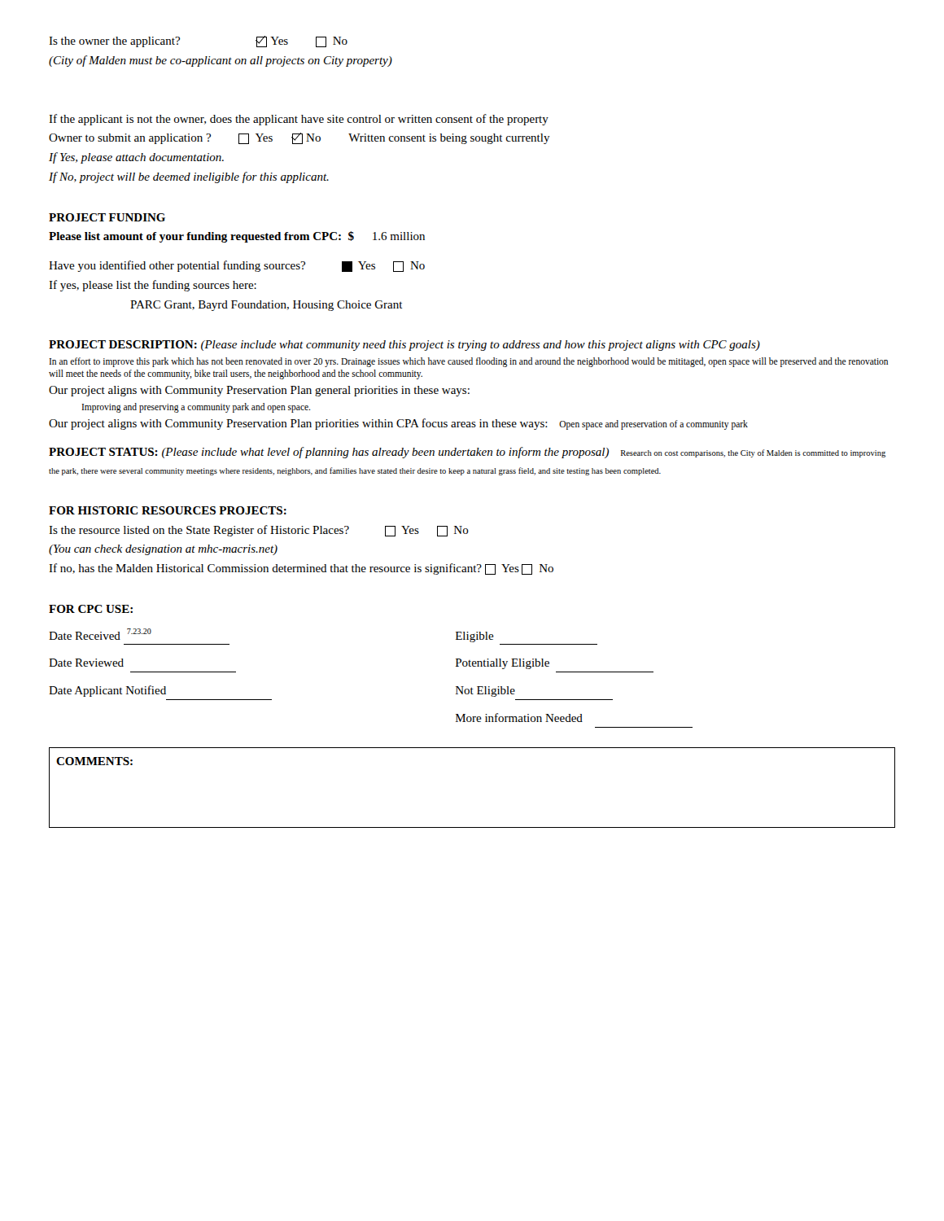Is the owner the applicant? Yes No
(City of Malden must be co-applicant on all projects on City property)
If the applicant is not the owner, does the applicant have site control or written consent of the property
Owner to submit an application ? Yes No Written consent is being sought currently
If Yes, please attach documentation.
If No, project will be deemed ineligible for this applicant.
PROJECT FUNDING
Please list amount of your funding requested from CPC: $ 1.6 million
Have you identified other potential funding sources? Yes No
If yes, please list the funding sources here:
PARC Grant, Bayrd Foundation, Housing Choice Grant
PROJECT DESCRIPTION: (Please include what community need this project is trying to address and how this project aligns with CPC goals)
In an effort to improve this park which has not been renovated in over 20 yrs. Drainage issues which have caused flooding in and around the neighborhood would be mititaged, open space will be preserved and the renovation will meet the needs of the community, bike trail users, the neighborhood and the school community.
Our project aligns with Community Preservation Plan general priorities in these ways:
Improving and preserving a community park and open space.
Our project aligns with Community Preservation Plan priorities within CPA focus areas in these ways: Open space and preservation of a community park
PROJECT STATUS: (Please include what level of planning has already been undertaken to inform the proposal) Research on cost comparisons, the City of Malden is committed to improving the park, there were several community meetings where residents, neighbors, and families have stated their desire to keep a natural grass field, and site testing has been completed.
FOR HISTORIC RESOURCES PROJECTS:
Is the resource listed on the State Register of Historic Places? Yes No
(You can check designation at mhc-macris.net)
If no, has the Malden Historical Commission determined that the resource is significant? Yes No
FOR CPC USE:
| Date Received 7.23.20 | Eligible |
| Date Reviewed | Potentially Eligible |
| Date Applicant Notified | Not Eligible |
| | More information Needed |
COMMENTS: